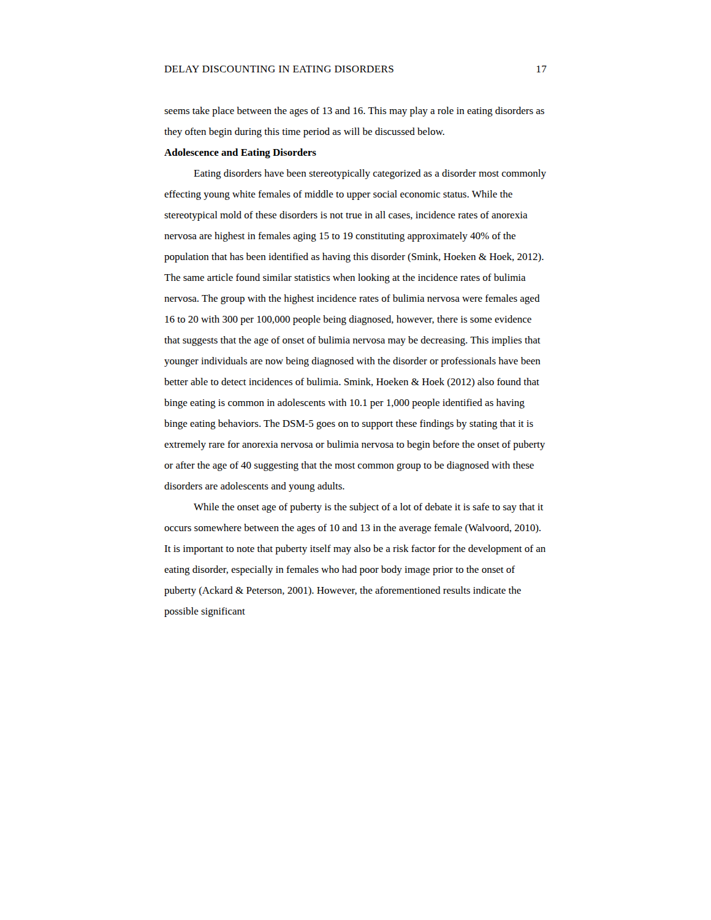Delay Discounting in Eating Disorders 17
seems take place between the ages of 13 and 16. This may play a role in eating disorders as they often begin during this time period as will be discussed below.
Adolescence and Eating Disorders
Eating disorders have been stereotypically categorized as a disorder most commonly effecting young white females of middle to upper social economic status. While the stereotypical mold of these disorders is not true in all cases, incidence rates of anorexia nervosa are highest in females aging 15 to 19 constituting approximately 40% of the population that has been identified as having this disorder (Smink, Hoeken & Hoek, 2012). The same article found similar statistics when looking at the incidence rates of bulimia nervosa. The group with the highest incidence rates of bulimia nervosa were females aged 16 to 20 with 300 per 100,000 people being diagnosed, however, there is some evidence that suggests that the age of onset of bulimia nervosa may be decreasing. This implies that younger individuals are now being diagnosed with the disorder or professionals have been better able to detect incidences of bulimia. Smink, Hoeken & Hoek (2012) also found that binge eating is common in adolescents with 10.1 per 1,000 people identified as having binge eating behaviors. The DSM-5 goes on to support these findings by stating that it is extremely rare for anorexia nervosa or bulimia nervosa to begin before the onset of puberty or after the age of 40 suggesting that the most common group to be diagnosed with these disorders are adolescents and young adults.
While the onset age of puberty is the subject of a lot of debate it is safe to say that it occurs somewhere between the ages of 10 and 13 in the average female (Walvoord, 2010). It is important to note that puberty itself may also be a risk factor for the development of an eating disorder, especially in females who had poor body image prior to the onset of puberty (Ackard & Peterson, 2001). However, the aforementioned results indicate the possible significant